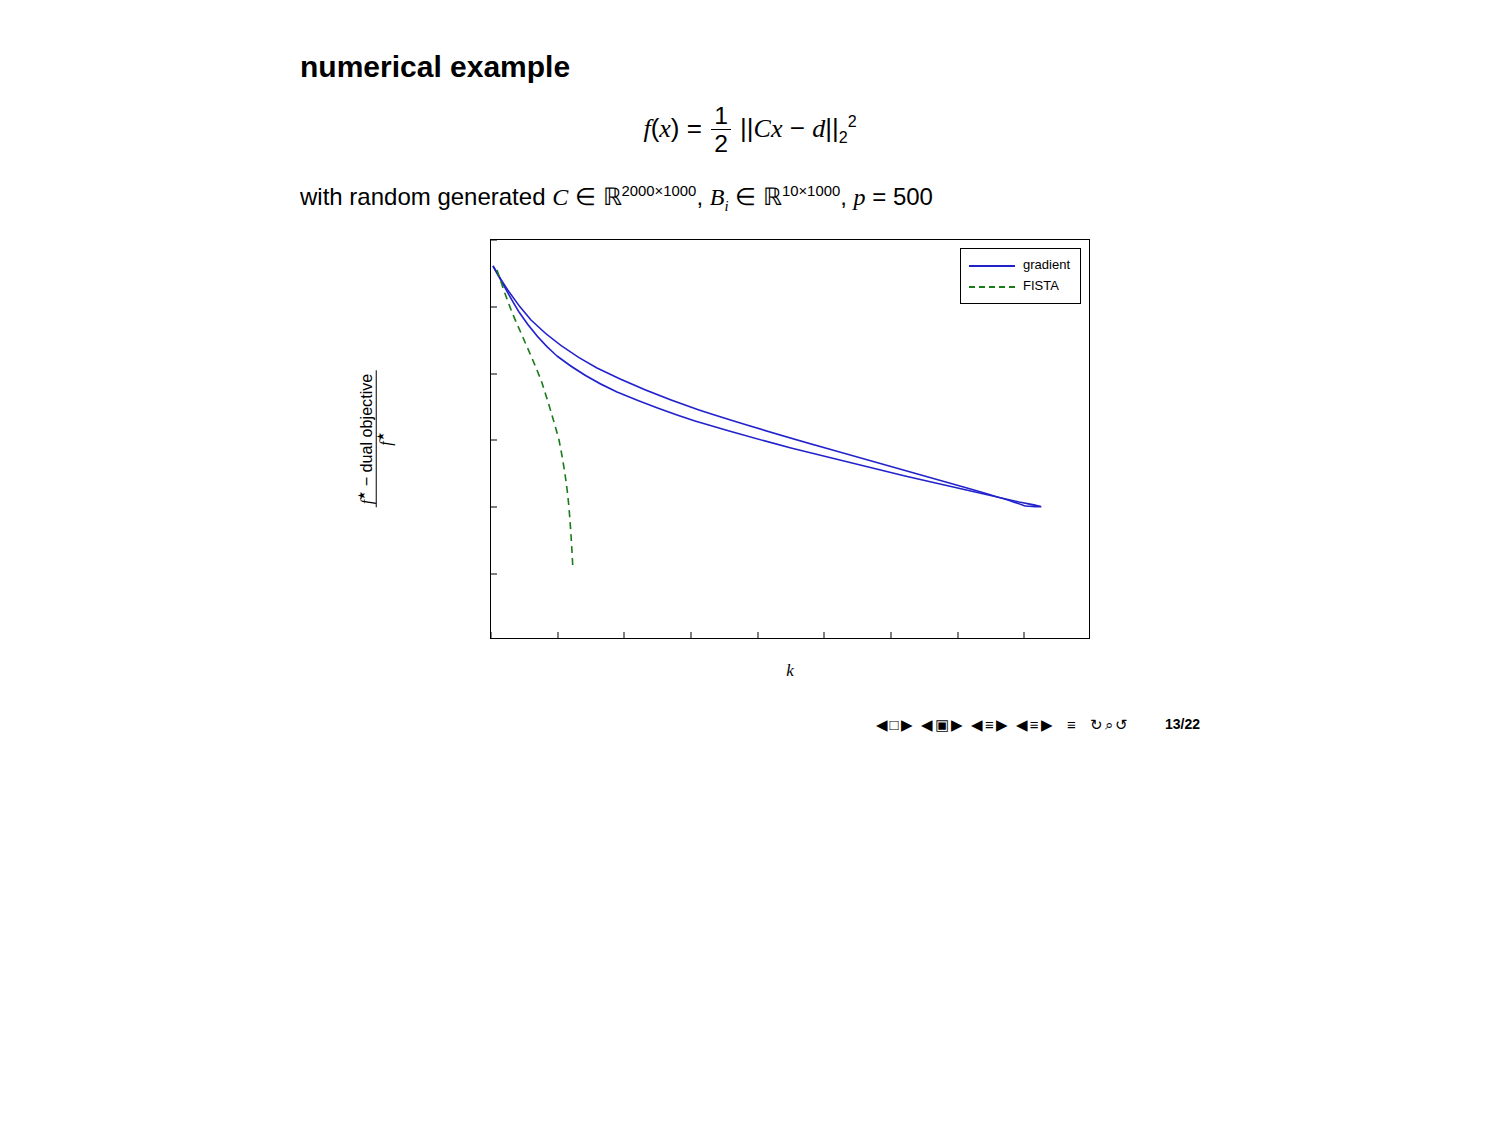numerical example
f(x) = 12 ||Cx − d||22
with random generated C ∈ ℝ2000×1000, Bi ∈ ℝ10×1000, p = 500
f★ − dual objective f★
100
10-1
10-2
10-3
10-4
10-5
10-6
0
100
200
300
400
500
600
700
800
900
gradient
FISTA
k
◀□▶ ◀▣▶ ◀≡▶ ◀≡▶ ≡ ↻⌕↺
13/22